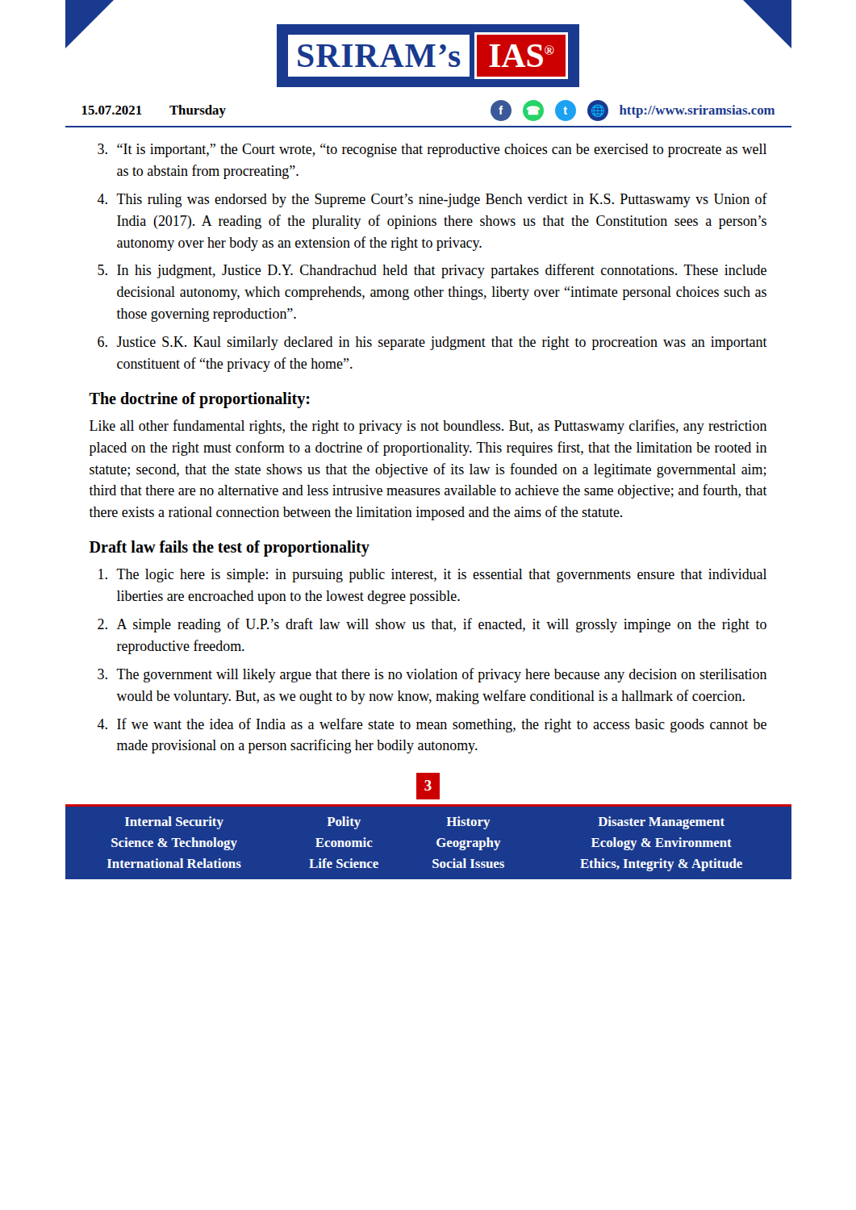SRIRAM’s IAS®
15.07.2021 Thursday
f ☎ t 🌐 http://www.sriramsias.com
“It is important,” the Court wrote, “to recognise that reproductive choices can be exercised to procreate as well as to abstain from procreating”.
This ruling was endorsed by the Supreme Court’s nine-judge Bench verdict in K.S. Puttaswamy vs Union of India (2017). A reading of the plurality of opinions there shows us that the Constitution sees a person’s autonomy over her body as an extension of the right to privacy.
In his judgment, Justice D.Y. Chandrachud held that privacy partakes different connotations. These include decisional autonomy, which comprehends, among other things, liberty over “intimate personal choices such as those governing reproduction”.
Justice S.K. Kaul similarly declared in his separate judgment that the right to procreation was an important constituent of “the privacy of the home”.
The doctrine of proportionality:
Like all other fundamental rights, the right to privacy is not boundless. But, as Puttaswamy clarifies, any restriction placed on the right must conform to a doctrine of proportionality. This requires first, that the limitation be rooted in statute; second, that the state shows us that the objective of its law is founded on a legitimate governmental aim; third that there are no alternative and less intrusive measures available to achieve the same objective; and fourth, that there exists a rational connection between the limitation imposed and the aims of the statute.
Draft law fails the test of proportionality
The logic here is simple: in pursuing public interest, it is essential that governments ensure that individual liberties are encroached upon to the lowest degree possible.
A simple reading of U.P.’s draft law will show us that, if enacted, it will grossly impinge on the right to reproductive freedom.
The government will likely argue that there is no violation of privacy here because any decision on sterilisation would be voluntary. But, as we ought to by now know, making welfare conditional is a hallmark of coercion.
If we want the idea of India as a welfare state to mean something, the right to access basic goods cannot be made provisional on a person sacrificing her bodily autonomy.
3
| Internal Security | Polity | History | Disaster Management |
| Science & Technology | Economic | Geography | Ecology & Environment |
| International Relations | Life Science | Social Issues | Ethics, Integrity & Aptitude |